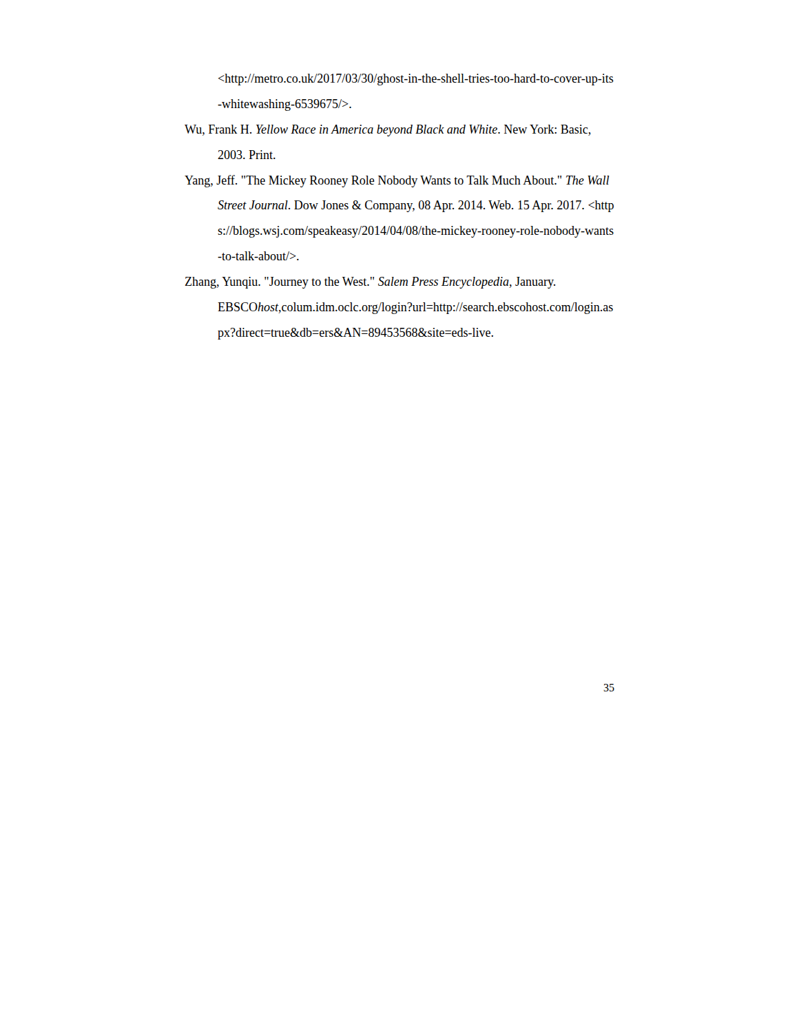<http://metro.co.uk/2017/03/30/ghost-in-the-shell-tries-too-hard-to-cover-up-its-whitewashing-6539675/>.
Wu, Frank H. Yellow Race in America beyond Black and White. New York: Basic, 2003. Print.
Yang, Jeff. "The Mickey Rooney Role Nobody Wants to Talk Much About." The Wall Street Journal. Dow Jones & Company, 08 Apr. 2014. Web. 15 Apr. 2017. <https://blogs.wsj.com/speakeasy/2014/04/08/the-mickey-rooney-role-nobody-wants-to-talk-about/>.
Zhang, Yunqiu. "Journey to the West." Salem Press Encyclopedia, January. EBSCOhost,colum.idm.oclc.org/login?url=http://search.ebscohost.com/login.aspx?direct=true&db=ers&AN=89453568&site=eds-live.
35